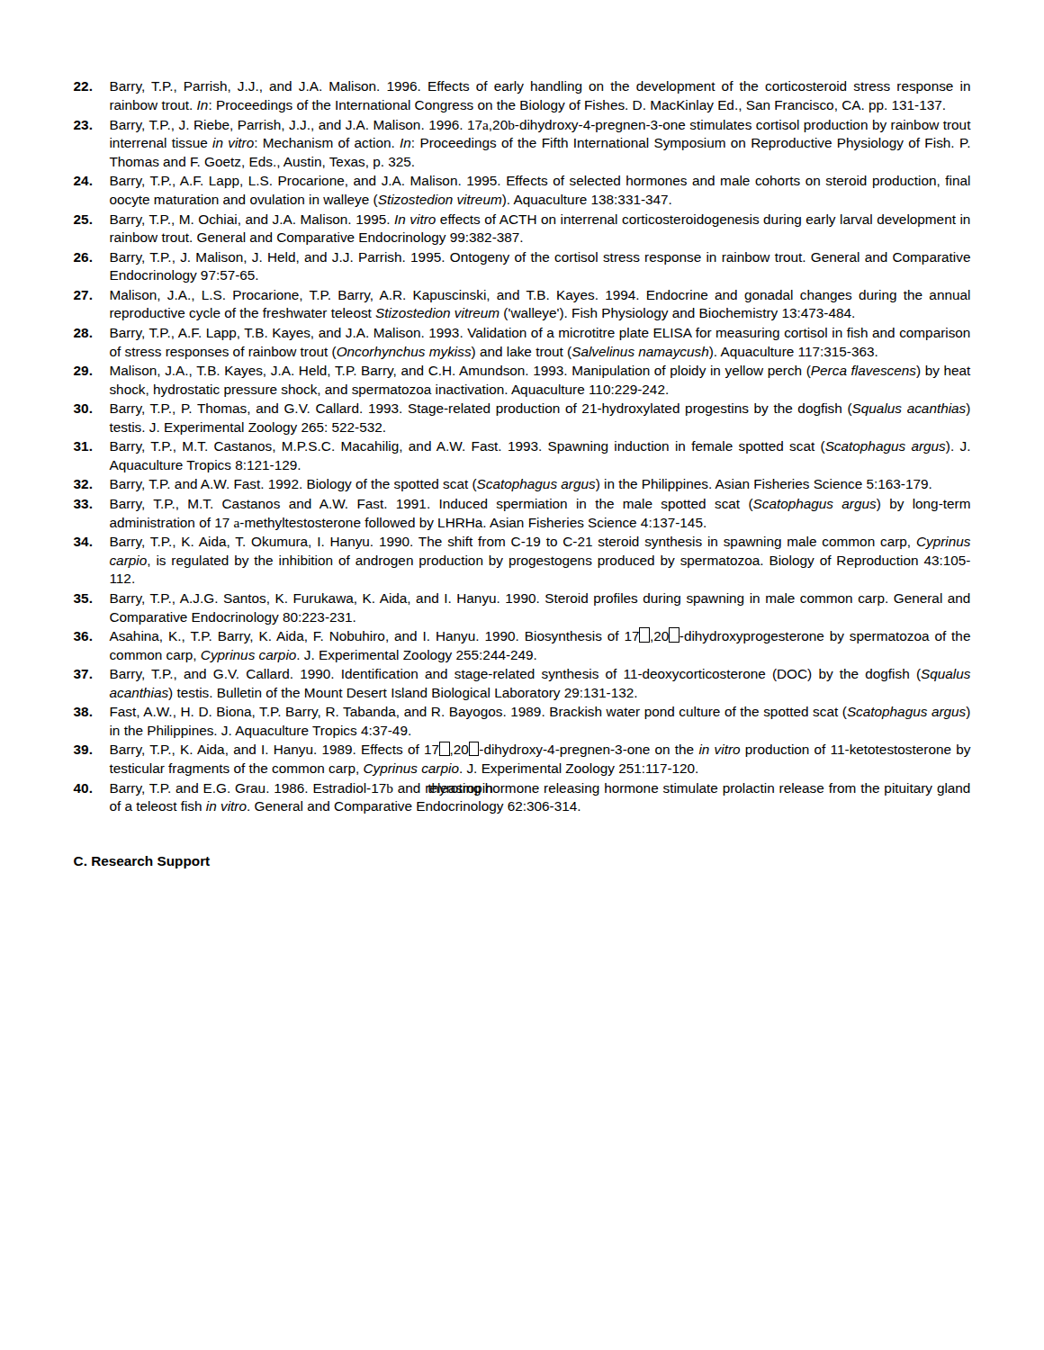22. Barry, T.P., Parrish, J.J., and J.A. Malison. 1996. Effects of early handling on the development of the corticosteroid stress response in rainbow trout. In: Proceedings of the International Congress on the Biology of Fishes. D. MacKinlay Ed., San Francisco, CA. pp. 131-137.
23. Barry, T.P., J. Riebe, Parrish, J.J., and J.A. Malison. 1996. 17a,20b-dihydroxy-4-pregnen-3-one stimulates cortisol production by rainbow trout interrenal tissue in vitro: Mechanism of action. In: Proceedings of the Fifth International Symposium on Reproductive Physiology of Fish. P. Thomas and F. Goetz, Eds., Austin, Texas, p. 325.
24. Barry, T.P., A.F. Lapp, L.S. Procarione, and J.A. Malison. 1995. Effects of selected hormones and male cohorts on steroid production, final oocyte maturation and ovulation in walleye (Stizostedion vitreum). Aquaculture 138:331-347.
25. Barry, T.P., M. Ochiai, and J.A. Malison. 1995. In vitro effects of ACTH on interrenal corticosteroidogenesis during early larval development in rainbow trout. General and Comparative Endocrinology 99:382-387.
26. Barry, T.P., J. Malison, J. Held, and J.J. Parrish. 1995. Ontogeny of the cortisol stress response in rainbow trout. General and Comparative Endocrinology 97:57-65.
27. Malison, J.A., L.S. Procarione, T.P. Barry, A.R. Kapuscinski, and T.B. Kayes. 1994. Endocrine and gonadal changes during the annual reproductive cycle of the freshwater teleost Stizostedion vitreum ('walleye'). Fish Physiology and Biochemistry 13:473-484.
28. Barry, T.P., A.F. Lapp, T.B. Kayes, and J.A. Malison. 1993. Validation of a microtitre plate ELISA for measuring cortisol in fish and comparison of stress responses of rainbow trout (Oncorhynchus mykiss) and lake trout (Salvelinus namaycush). Aquaculture 117:315-363.
29. Malison, J.A., T.B. Kayes, J.A. Held, T.P. Barry, and C.H. Amundson. 1993. Manipulation of ploidy in yellow perch (Perca flavescens) by heat shock, hydrostatic pressure shock, and spermatozoa inactivation. Aquaculture 110:229-242.
30. Barry, T.P., P. Thomas, and G.V. Callard. 1993. Stage-related production of 21-hydroxylated progestins by the dogfish (Squalus acanthias) testis. J. Experimental Zoology 265: 522-532.
31. Barry, T.P., M.T. Castanos, M.P.S.C. Macahilig, and A.W. Fast. 1993. Spawning induction in female spotted scat (Scatophagus argus). J. Aquaculture Tropics 8:121-129.
32. Barry, T.P. and A.W. Fast. 1992. Biology of the spotted scat (Scatophagus argus) in the Philippines. Asian Fisheries Science 5:163-179.
33. Barry, T.P., M.T. Castanos and A.W. Fast. 1991. Induced spermiation in the male spotted scat (Scatophagus argus) by long-term administration of 17 a-methyltestosterone followed by LHRHa. Asian Fisheries Science 4:137-145.
34. Barry, T.P., K. Aida, T. Okumura, I. Hanyu. 1990. The shift from C-19 to C-21 steroid synthesis in spawning male common carp, Cyprinus carpio, is regulated by the inhibition of androgen production by progestogens produced by spermatozoa. Biology of Reproduction 43:105-112.
35. Barry, T.P., A.J.G. Santos, K. Furukawa, K. Aida, and I. Hanyu. 1990. Steroid profiles during spawning in male common carp. General and Comparative Endocrinology 80:223-231.
36. Asahina, K., T.P. Barry, K. Aida, F. Nobuhiro, and I. Hanyu. 1990. Biosynthesis of 17 ,20 -dihydroxyprogesterone by spermatozoa of the common carp, Cyprinus carpio. J. Experimental Zoology 255:244-249.
37. Barry, T.P., and G.V. Callard. 1990. Identification and stage-related synthesis of 11-deoxycorticosterone (DOC) by the dogfish (Squalus acanthias) testis. Bulletin of the Mount Desert Island Biological Laboratory 29:131-132.
38. Fast, A.W., H. D. Biona, T.P. Barry, R. Tabanda, and R. Bayogos. 1989. Brackish water pond culture of the spotted scat (Scatophagus argus) in the Philippines. J. Aquaculture Tropics 4:37-49.
39. Barry, T.P., K. Aida, and I. Hanyu. 1989. Effects of 17 ,20 -dihydroxy-4-pregnen-3-one on the in vitro production of 11-ketotestosterone by testicular fragments of the common carp, Cyprinus carpio. J. Experimental Zoology 251:117-120.
40. Barry, T.P. and E.G. Grau. 1986. Estradiol-17b and releasing hormone thyrotropin releasing hormone stimulate prolactin release from the pituitary gland of a teleost fish in vitro. General and Comparative Endocrinology 62:306-314.
C. Research Support